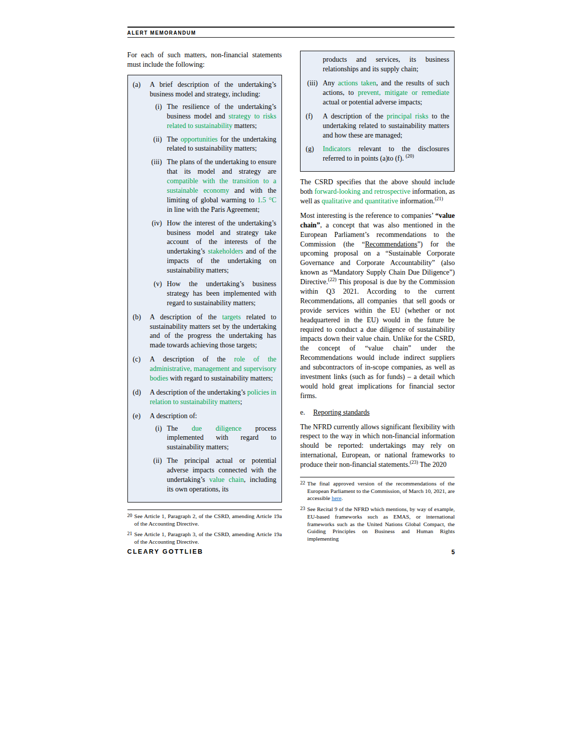ALERT MEMORANDUM
For each of such matters, non-financial statements must include the following:
(a) A brief description of the undertaking’s business model and strategy, including:
(i) The resilience of the undertaking’s business model and strategy to risks related to sustainability matters;
(ii) The opportunities for the undertaking related to sustainability matters;
(iii) The plans of the undertaking to ensure that its model and strategy are compatible with the transition to a sustainable economy and with the limiting of global warming to 1.5 °C in line with the Paris Agreement;
(iv) How the interest of the undertaking’s business model and strategy take account of the interests of the undertaking’s stakeholders and of the impacts of the undertaking on sustainability matters;
(v) How the undertaking’s business strategy has been implemented with regard to sustainability matters;
(b) A description of the targets related to sustainability matters set by the undertaking and of the progress the undertaking has made towards achieving those targets;
(c) A description of the role of the administrative, management and supervisory bodies with regard to sustainability matters;
(d) A description of the undertaking’s policies in relation to sustainability matters;
(e) A description of:
(i) The due diligence process implemented with regard to sustainability matters;
(ii) The principal actual or potential adverse impacts connected with the undertaking’s value chain, including its own operations, its
20 See Article 1, Paragraph 2, of the CSRD, amending Article 19a of the Accounting Directive.
21 See Article 1, Paragraph 3, of the CSRD, amending Article 19a of the Accounting Directive.
products and services, its business relationships and its supply chain;
(iii) Any actions taken, and the results of such actions, to prevent, mitigate or remediate actual or potential adverse impacts;
(f) A description of the principal risks to the undertaking related to sustainability matters and how these are managed;
(g) Indicators relevant to the disclosures referred to in points (a)to (f). (20)
The CSRD specifies that the above should include both forward-looking and retrospective information, as well as qualitative and quantitative information.(21)
Most interesting is the reference to companies’ “value chain”, a concept that was also mentioned in the European Parliament’s recommendations to the Commission (the “Recommendations”) for the upcoming proposal on a “Sustainable Corporate Governance and Corporate Accountability” (also known as “Mandatory Supply Chain Due Diligence”) Directive.(22) This proposal is due by the Commission within Q3 2021. According to the current Recommendations, all companies that sell goods or provide services within the EU (whether or not headquartered in the EU) would in the future be required to conduct a due diligence of sustainability impacts down their value chain. Unlike for the CSRD, the concept of “value chain” under the Recommendations would include indirect suppliers and subcontractors of in-scope companies, as well as investment links (such as for funds) – a detail which would hold great implications for financial sector firms.
e. Reporting standards
The NFRD currently allows significant flexibility with respect to the way in which non-financial information should be reported: undertakings may rely on international, European, or national frameworks to produce their non-financial statements.(23) The 2020
22 The final approved version of the recommendations of the European Parliament to the Commission, of March 10, 2021, are accessible here.
23 See Recital 9 of the NFRD which mentions, by way of example, EU-based frameworks such as EMAS, or international frameworks such as the United Nations Global Compact, the Guiding Principles on Business and Human Rights implementing
CLEARY GOTTLIEB
5